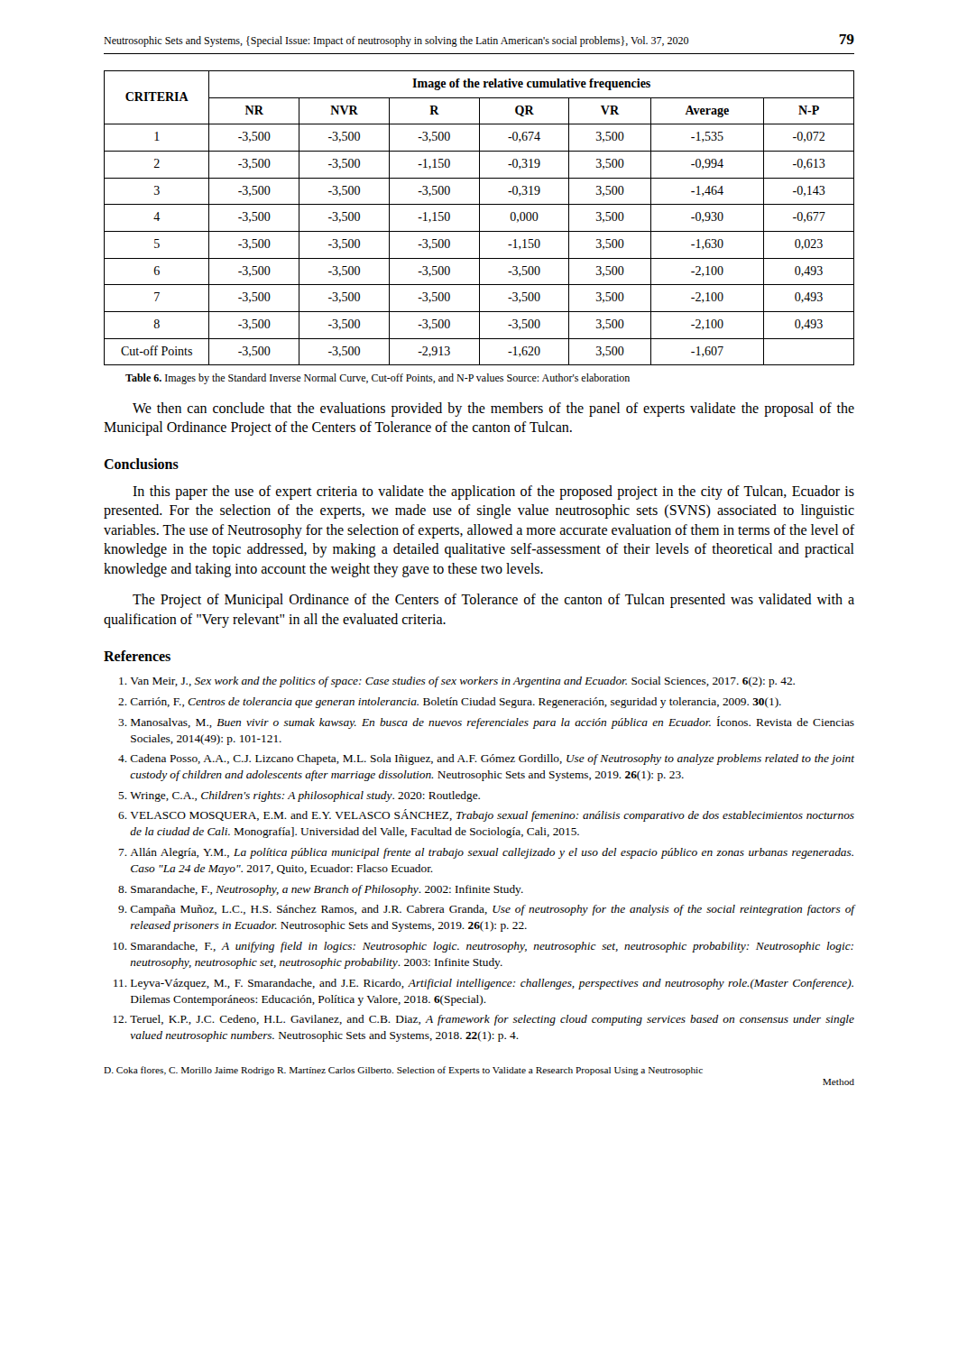Neutrosophic Sets and Systems, {Special Issue: Impact of neutrosophy in solving the Latin American's social problems}, Vol. 37, 2020 79
| CRITERIA | Image of the relative cumulative frequencies |
| --- | --- |
| NR | NVR | R | QR | VR | Average | N-P |
| 1 | -3,500 | -3,500 | -3,500 | -0,674 | 3,500 | -1,535 | -0,072 |
| 2 | -3,500 | -3,500 | -1,150 | -0,319 | 3,500 | -0,994 | -0,613 |
| 3 | -3,500 | -3,500 | -3,500 | -0,319 | 3,500 | -1,464 | -0,143 |
| 4 | -3,500 | -3,500 | -1,150 | 0,000 | 3,500 | -0,930 | -0,677 |
| 5 | -3,500 | -3,500 | -3,500 | -1,150 | 3,500 | -1,630 | 0,023 |
| 6 | -3,500 | -3,500 | -3,500 | -3,500 | 3,500 | -2,100 | 0,493 |
| 7 | -3,500 | -3,500 | -3,500 | -3,500 | 3,500 | -2,100 | 0,493 |
| 8 | -3,500 | -3,500 | -3,500 | -3,500 | 3,500 | -2,100 | 0,493 |
| Cut-off Points | -3,500 | -3,500 | -2,913 | -1,620 | 3,500 | -1,607 | |
Table 6. Images by the Standard Inverse Normal Curve, Cut-off Points, and N-P values Source: Author's elaboration
We then can conclude that the evaluations provided by the members of the panel of experts validate the proposal of the Municipal Ordinance Project of the Centers of Tolerance of the canton of Tulcan.
Conclusions
In this paper the use of expert criteria to validate the application of the proposed project in the city of Tulcan, Ecuador is presented. For the selection of the experts, we made use of single value neutrosophic sets (SVNS) associated to linguistic variables. The use of Neutrosophy for the selection of experts, allowed a more accurate evaluation of them in terms of the level of knowledge in the topic addressed, by making a detailed qualitative self-assessment of their levels of theoretical and practical knowledge and taking into account the weight they gave to these two levels.
The Project of Municipal Ordinance of the Centers of Tolerance of the canton of Tulcan presented was validated with a qualification of "Very relevant" in all the evaluated criteria.
References
Van Meir, J., Sex work and the politics of space: Case studies of sex workers in Argentina and Ecuador. Social Sciences, 2017. 6(2): p. 42.
Carrión, F., Centros de tolerancia que generan intolerancia. Boletín Ciudad Segura. Regeneración, seguridad y tolerancia, 2009. 30(1).
Manosalvas, M., Buen vivir o sumak kawsay. En busca de nuevos referenciales para la acción pública en Ecuador. Íconos. Revista de Ciencias Sociales, 2014(49): p. 101-121.
Cadena Posso, A.A., C.J. Lizcano Chapeta, M.L. Sola Iñiguez, and A.F. Gómez Gordillo, Use of Neutrosophy to analyze problems related to the joint custody of children and adolescents after marriage dissolution. Neutrosophic Sets and Systems, 2019. 26(1): p. 23.
Wringe, C.A., Children's rights: A philosophical study. 2020: Routledge.
VELASCO MOSQUERA, E.M. and E.Y. VELASCO SÁNCHEZ, Trabajo sexual femenino: análisis comparativo de dos establecimientos nocturnos de la ciudad de Cali. Monografía]. Universidad del Valle, Facultad de Sociología, Cali, 2015.
Allán Alegría, Y.M., La política pública municipal frente al trabajo sexual callejizado y el uso del espacio público en zonas urbanas regeneradas. Caso "La 24 de Mayo". 2017, Quito, Ecuador: Flacso Ecuador.
Smarandache, F., Neutrosophy, a new Branch of Philosophy. 2002: Infinite Study.
Campaña Muñoz, L.C., H.S. Sánchez Ramos, and J.R. Cabrera Granda, Use of neutrosophy for the analysis of the social reintegration factors of released prisoners in Ecuador. Neutrosophic Sets and Systems, 2019. 26(1): p. 22.
Smarandache, F., A unifying field in logics: Neutrosophic logic. neutrosophy, neutrosophic set, neutrosophic probability: Neutrosophic logic: neutrosophy, neutrosophic set, neutrosophic probability. 2003: Infinite Study.
Leyva-Vázquez, M., F. Smarandache, and J.E. Ricardo, Artificial intelligence: challenges, perspectives and neutrosophy role.(Master Conference). Dilemas Contemporáneos: Educación, Política y Valore, 2018. 6(Special).
Teruel, K.P., J.C. Cedeno, H.L. Gavilanez, and C.B. Diaz, A framework for selecting cloud computing services based on consensus under single valued neutrosophic numbers. Neutrosophic Sets and Systems, 2018. 22(1): p. 4.
D. Coka flores, C. Morillo Jaime Rodrigo R. Martínez Carlos Gilberto. Selection of Experts to Validate a Research Proposal Using a Neutrosophic Method